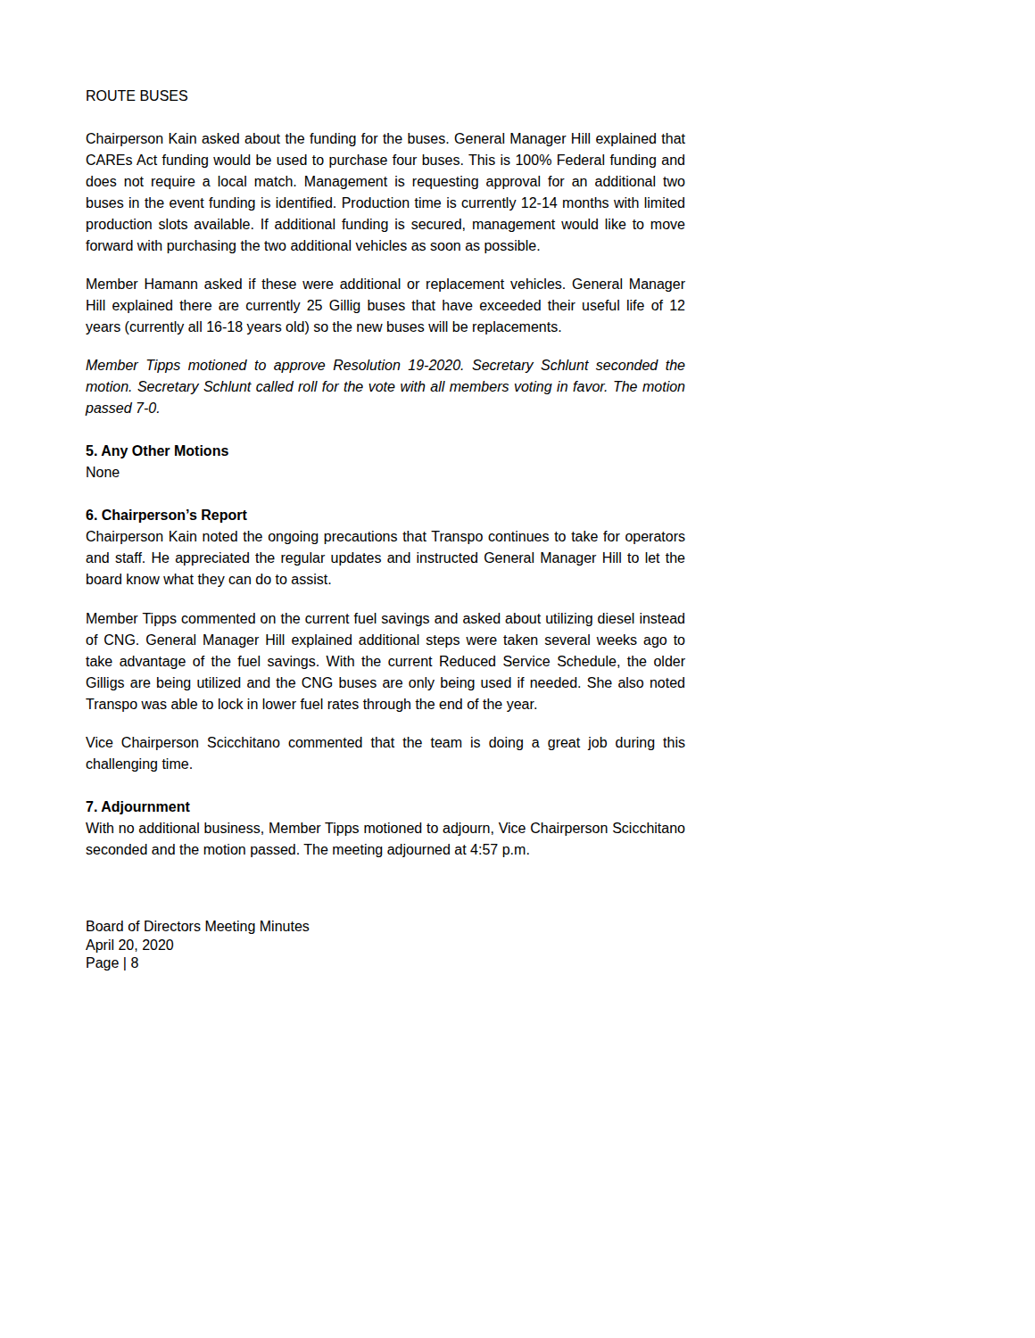ROUTE BUSES
Chairperson Kain asked about the funding for the buses. General Manager Hill explained that CAREs Act funding would be used to purchase four buses. This is 100% Federal funding and does not require a local match. Management is requesting approval for an additional two buses in the event funding is identified. Production time is currently 12-14 months with limited production slots available. If additional funding is secured, management would like to move forward with purchasing the two additional vehicles as soon as possible.
Member Hamann asked if these were additional or replacement vehicles. General Manager Hill explained there are currently 25 Gillig buses that have exceeded their useful life of 12 years (currently all 16-18 years old) so the new buses will be replacements.
Member Tipps motioned to approve Resolution 19-2020. Secretary Schlunt seconded the motion. Secretary Schlunt called roll for the vote with all members voting in favor. The motion passed 7-0.
5. Any Other Motions
None
6. Chairperson’s Report
Chairperson Kain noted the ongoing precautions that Transpo continues to take for operators and staff. He appreciated the regular updates and instructed General Manager Hill to let the board know what they can do to assist.
Member Tipps commented on the current fuel savings and asked about utilizing diesel instead of CNG. General Manager Hill explained additional steps were taken several weeks ago to take advantage of the fuel savings. With the current Reduced Service Schedule, the older Gilligs are being utilized and the CNG buses are only being used if needed. She also noted Transpo was able to lock in lower fuel rates through the end of the year.
Vice Chairperson Scicchitano commented that the team is doing a great job during this challenging time.
7. Adjournment
With no additional business, Member Tipps motioned to adjourn, Vice Chairperson Scicchitano seconded and the motion passed. The meeting adjourned at 4:57 p.m.
Board of Directors Meeting Minutes
April 20, 2020
Page | 8